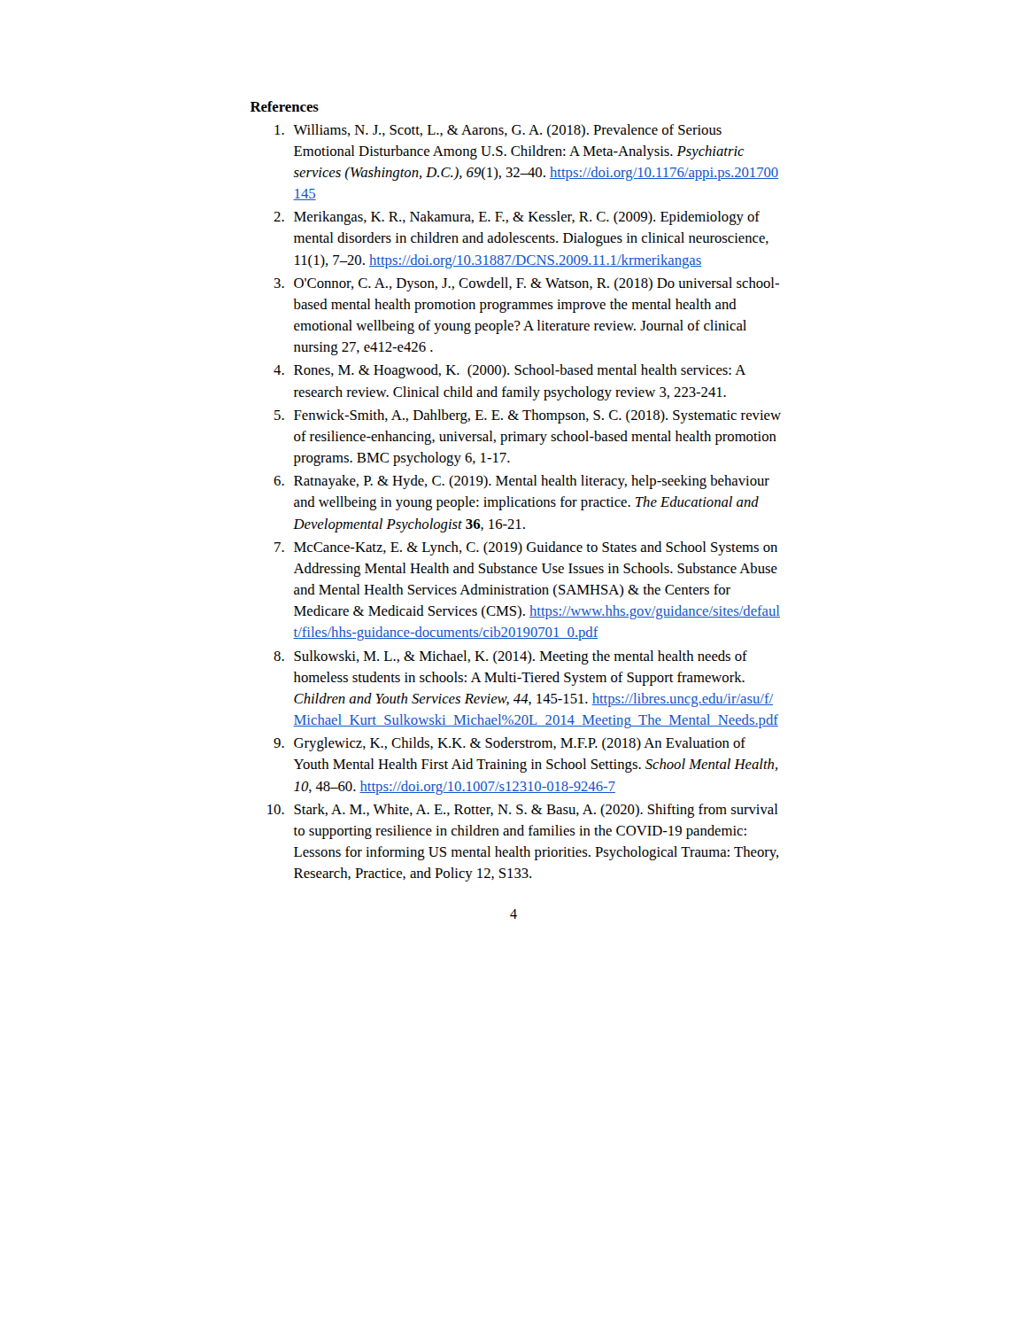References
Williams, N. J., Scott, L., & Aarons, G. A. (2018). Prevalence of Serious Emotional Disturbance Among U.S. Children: A Meta-Analysis. Psychiatric services (Washington, D.C.), 69(1), 32–40. https://doi.org/10.1176/appi.ps.201700145
Merikangas, K. R., Nakamura, E. F., & Kessler, R. C. (2009). Epidemiology of mental disorders in children and adolescents. Dialogues in clinical neuroscience, 11(1), 7–20. https://doi.org/10.31887/DCNS.2009.11.1/krmerikangas
O'Connor, C. A., Dyson, J., Cowdell, F. & Watson, R. (2018) Do universal school‐based mental health promotion programmes improve the mental health and emotional wellbeing of young people? A literature review. Journal of clinical nursing 27, e412-e426 .
Rones, M. & Hoagwood, K. (2000). School-based mental health services: A research review. Clinical child and family psychology review 3, 223-241.
Fenwick-Smith, A., Dahlberg, E. E. & Thompson, S. C. (2018). Systematic review of resilience-enhancing, universal, primary school-based mental health promotion programs. BMC psychology 6, 1-17.
Ratnayake, P. & Hyde, C. (2019). Mental health literacy, help-seeking behaviour and wellbeing in young people: implications for practice. The Educational and Developmental Psychologist 36, 16-21.
McCance-Katz, E. & Lynch, C. (2019) Guidance to States and School Systems on Addressing Mental Health and Substance Use Issues in Schools. Substance Abuse and Mental Health Services Administration (SAMHSA) & the Centers for Medicare & Medicaid Services (CMS). https://www.hhs.gov/guidance/sites/default/files/hhs-guidance-documents/cib20190701_0.pdf
Sulkowski, M. L., & Michael, K. (2014). Meeting the mental health needs of homeless students in schools: A Multi-Tiered System of Support framework. Children and Youth Services Review, 44, 145-151. https://libres.uncg.edu/ir/asu/f/Michael_Kurt_Sulkowski_Michael%20L_2014_Meeting_The_Mental_Needs.pdf
Gryglewicz, K., Childs, K.K. & Soderstrom, M.F.P. (2018) An Evaluation of Youth Mental Health First Aid Training in School Settings. School Mental Health, 10, 48–60. https://doi.org/10.1007/s12310-018-9246-7
Stark, A. M., White, A. E., Rotter, N. S. & Basu, A. (2020). Shifting from survival to supporting resilience in children and families in the COVID-19 pandemic: Lessons for informing US mental health priorities. Psychological Trauma: Theory, Research, Practice, and Policy 12, S133.
4